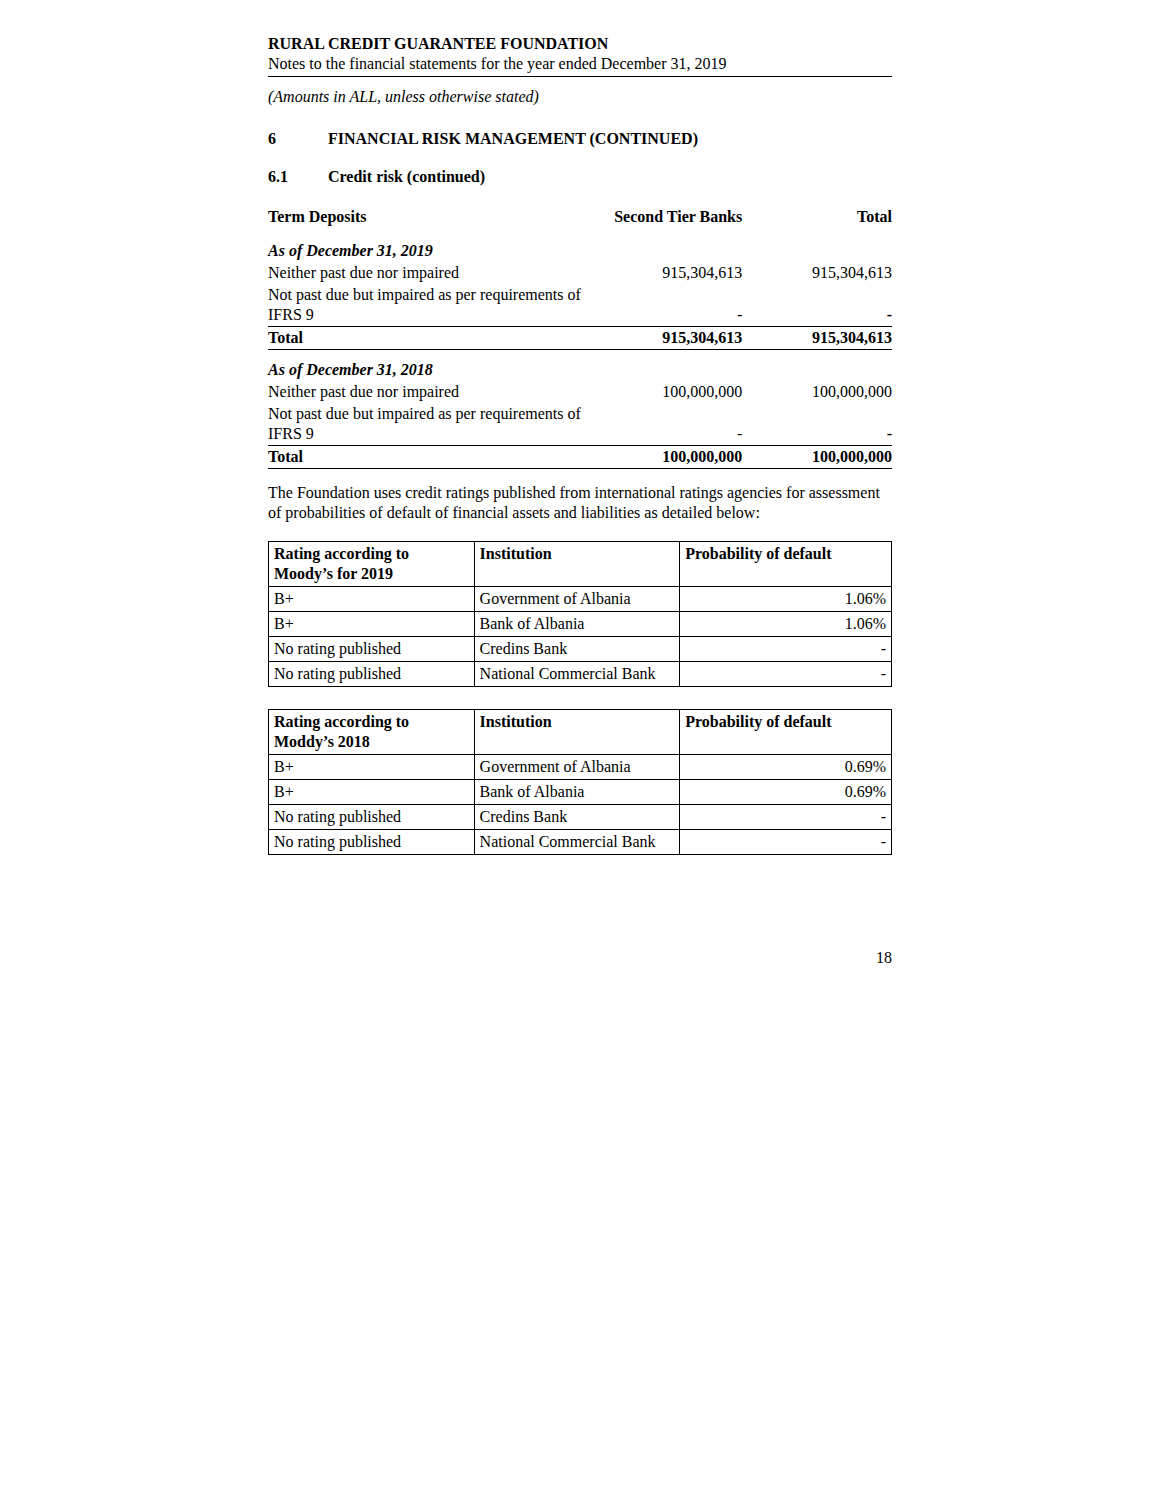RURAL CREDIT GUARANTEE FOUNDATION
Notes to the financial statements for the year ended December 31, 2019
(Amounts in ALL, unless otherwise stated)
6 FINANCIAL RISK MANAGEMENT (CONTINUED)
6.1 Credit risk (continued)
| Term Deposits | Second Tier Banks | Total |
| --- | --- | --- |
| As of December 31, 2019 |
| Neither past due nor impaired | 915,304,613 | 915,304,613 |
| Not past due but impaired as per requirements of IFRS 9 | - | - |
| Total | 915,304,613 | 915,304,613 |
| As of December 31, 2018 |
| Neither past due nor impaired | 100,000,000 | 100,000,000 |
| Not past due but impaired as per requirements of IFRS 9 | - | - |
| Total | 100,000,000 | 100,000,000 |
The Foundation uses credit ratings published from international ratings agencies for assessment of probabilities of default of financial assets and liabilities as detailed below:
| Rating according to Moody’s for 2019 | Institution | Probability of default |
| --- | --- | --- |
| B+ | Government of Albania | 1.06% |
| B+ | Bank of Albania | 1.06% |
| No rating published | Credins Bank | - |
| No rating published | National Commercial Bank | - |
| Rating according to Moddy’s 2018 | Institution | Probability of default |
| --- | --- | --- |
| B+ | Government of Albania | 0.69% |
| B+ | Bank of Albania | 0.69% |
| No rating published | Credins Bank | - |
| No rating published | National Commercial Bank | - |
18